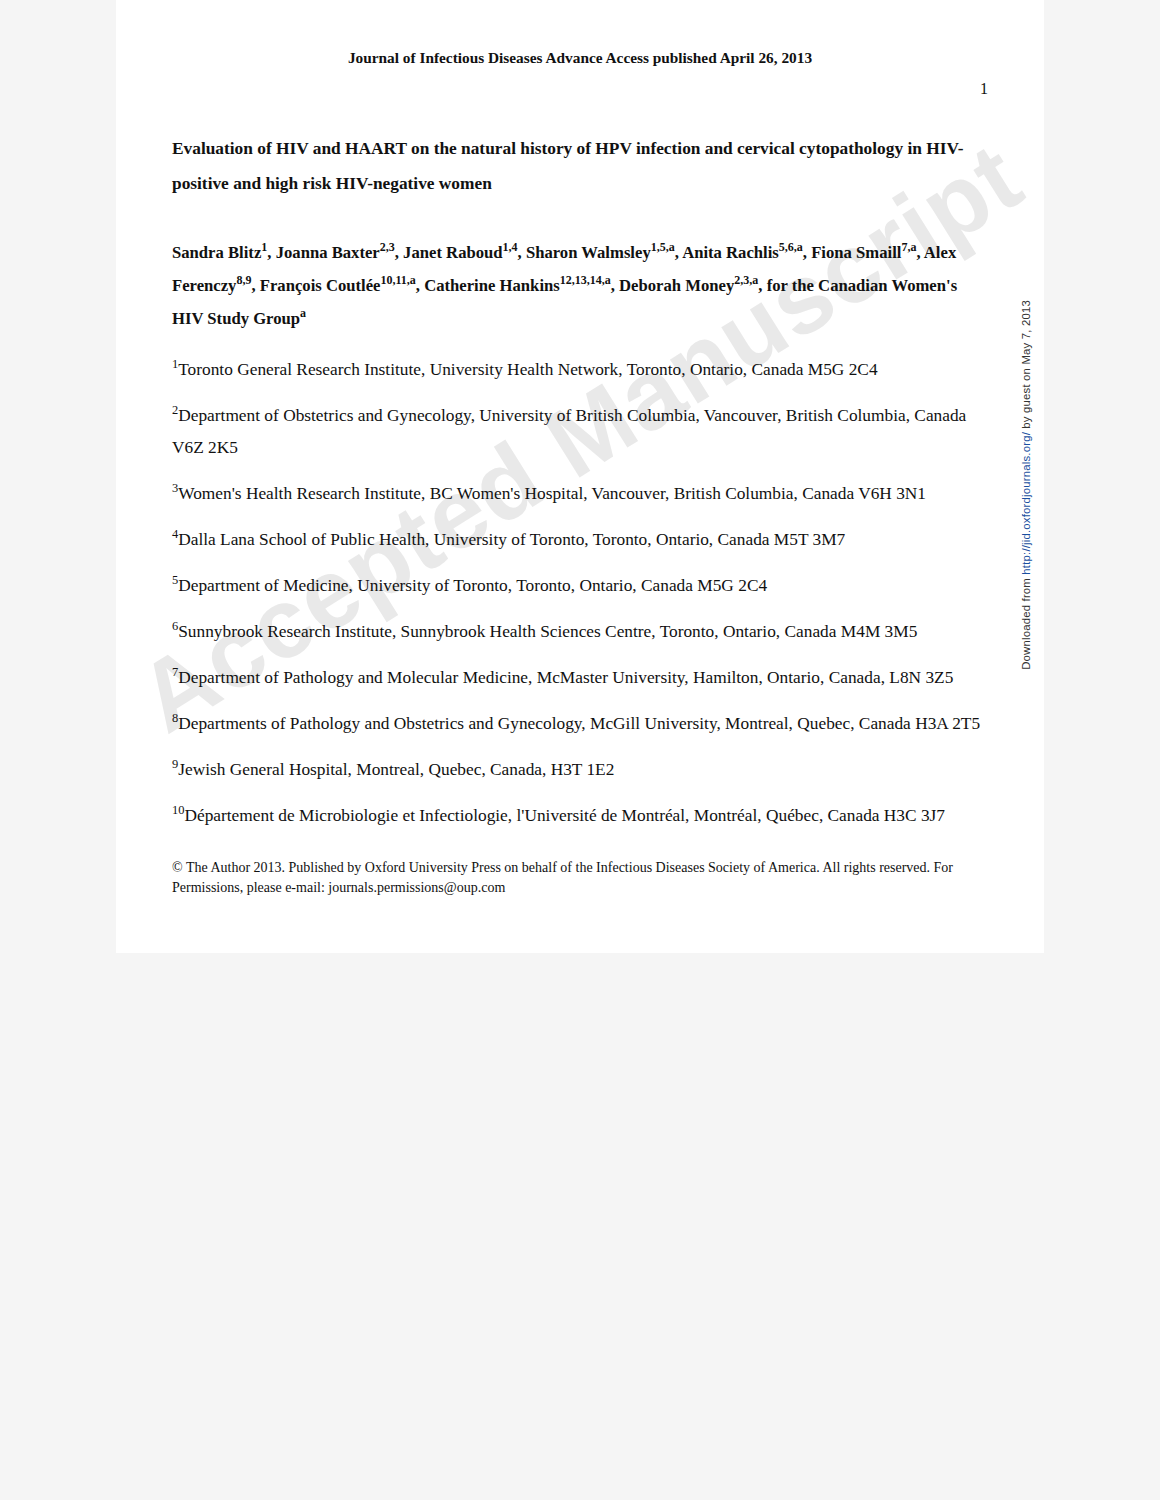Accepted Manuscript
Downloaded from http://jid.oxfordjournals.org/ by guest on May 7, 2013
Journal of Infectious Diseases Advance Access published April 26, 2013
1
Evaluation of HIV and HAART on the natural history of HPV infection and cervical cytopathology in HIV-positive and high risk HIV-negative women
Sandra Blitz1, Joanna Baxter2,3, Janet Raboud1,4, Sharon Walmsley1,5,a, Anita Rachlis5,6,a, Fiona Smaill7,a, Alex Ferenczy8,9, François Coutlée10,11,a, Catherine Hankins12,13,14,a, Deborah Money2,3,a, for the Canadian Women's HIV Study Groupa
1Toronto General Research Institute, University Health Network, Toronto, Ontario, Canada M5G 2C4
2Department of Obstetrics and Gynecology, University of British Columbia, Vancouver, British Columbia, Canada V6Z 2K5
3Women's Health Research Institute, BC Women's Hospital, Vancouver, British Columbia, Canada V6H 3N1
4Dalla Lana School of Public Health, University of Toronto, Toronto, Ontario, Canada M5T 3M7
5Department of Medicine, University of Toronto, Toronto, Ontario, Canada M5G 2C4
6Sunnybrook Research Institute, Sunnybrook Health Sciences Centre, Toronto, Ontario, Canada M4M 3M5
7Department of Pathology and Molecular Medicine, McMaster University, Hamilton, Ontario, Canada, L8N 3Z5
8Departments of Pathology and Obstetrics and Gynecology, McGill University, Montreal, Quebec, Canada H3A 2T5
9Jewish General Hospital, Montreal, Quebec, Canada, H3T 1E2
10Département de Microbiologie et Infectiologie, l'Université de Montréal, Montréal, Québec, Canada H3C 3J7
© The Author 2013. Published by Oxford University Press on behalf of the Infectious Diseases Society of America. All rights reserved. For Permissions, please e-mail: journals.permissions@oup.com